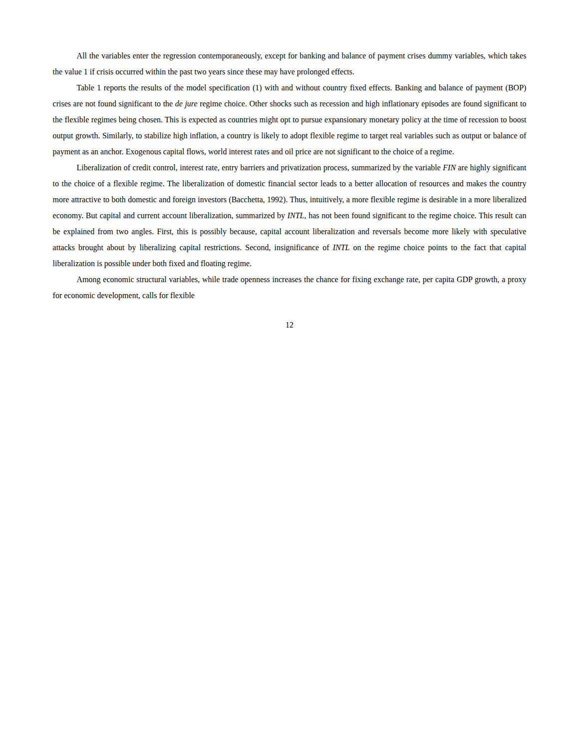All the variables enter the regression contemporaneously, except for banking and balance of payment crises dummy variables, which takes the value 1 if crisis occurred within the past two years since these may have prolonged effects.
Table 1 reports the results of the model specification (1) with and without country fixed effects. Banking and balance of payment (BOP) crises are not found significant to the de jure regime choice. Other shocks such as recession and high inflationary episodes are found significant to the flexible regimes being chosen. This is expected as countries might opt to pursue expansionary monetary policy at the time of recession to boost output growth. Similarly, to stabilize high inflation, a country is likely to adopt flexible regime to target real variables such as output or balance of payment as an anchor. Exogenous capital flows, world interest rates and oil price are not significant to the choice of a regime.
Liberalization of credit control, interest rate, entry barriers and privatization process, summarized by the variable FIN are highly significant to the choice of a flexible regime. The liberalization of domestic financial sector leads to a better allocation of resources and makes the country more attractive to both domestic and foreign investors (Bacchetta, 1992). Thus, intuitively, a more flexible regime is desirable in a more liberalized economy. But capital and current account liberalization, summarized by INTL, has not been found significant to the regime choice. This result can be explained from two angles. First, this is possibly because, capital account liberalization and reversals become more likely with speculative attacks brought about by liberalizing capital restrictions. Second, insignificance of INTL on the regime choice points to the fact that capital liberalization is possible under both fixed and floating regime.
Among economic structural variables, while trade openness increases the chance for fixing exchange rate, per capita GDP growth, a proxy for economic development, calls for flexible
12